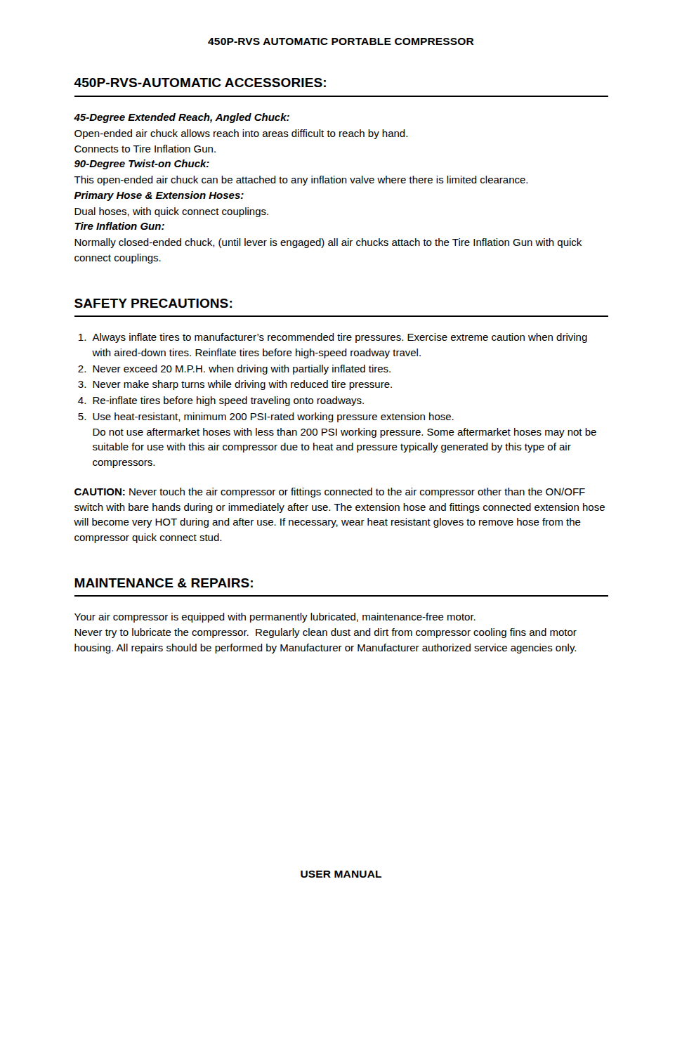450P-RVS AUTOMATIC PORTABLE COMPRESSOR
450P-RVS-AUTOMATIC ACCESSORIES:
45-Degree Extended Reach, Angled Chuck:
Open-ended air chuck allows reach into areas difficult to reach by hand.
Connects to Tire Inflation Gun.
90-Degree Twist-on Chuck:
This open-ended air chuck can be attached to any inflation valve where there is limited clearance.
Primary Hose & Extension Hoses:
Dual hoses, with quick connect couplings.
Tire Inflation Gun:
Normally closed-ended chuck, (until lever is engaged) all air chucks attach to the Tire Inflation Gun with quick connect couplings.
SAFETY PRECAUTIONS:
Always inflate tires to manufacturer’s recommended tire pressures. Exercise extreme caution when driving with aired-down tires. Reinflate tires before high-speed roadway travel.
Never exceed 20 M.P.H. when driving with partially inflated tires.
Never make sharp turns while driving with reduced tire pressure.
Re-inflate tires before high speed traveling onto roadways.
Use heat-resistant, minimum 200 PSI-rated working pressure extension hose. Do not use aftermarket hoses with less than 200 PSI working pressure. Some aftermarket hoses may not be suitable for use with this air compressor due to heat and pressure typically generated by this type of air compressors.
CAUTION: Never touch the air compressor or fittings connected to the air compressor other than the ON/OFF switch with bare hands during or immediately after use. The extension hose and fittings connected extension hose will become very HOT during and after use. If necessary, wear heat resistant gloves to remove hose from the compressor quick connect stud.
MAINTENANCE & REPAIRS:
Your air compressor is equipped with permanently lubricated, maintenance-free motor.
Never try to lubricate the compressor. Regularly clean dust and dirt from compressor cooling fins and motor housing. All repairs should be performed by Manufacturer or Manufacturer authorized service agencies only.
USER MANUAL